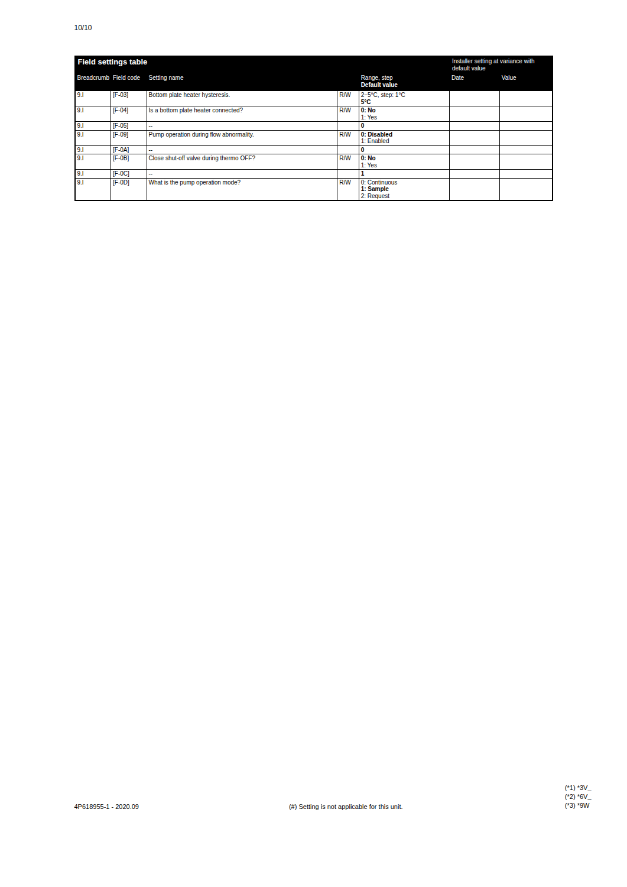10/10
| Field settings table | Installer setting at variance with default value |
| --- | --- |
| Breadcrumb | Field code | Setting name | | Range, step Default value | Date | Value |
| 9.I | [F-03] | Bottom plate heater hysteresis. | R/W | 2−5°C, step: 1°C 5°C | | |
| 9.I | [F-04] | Is a bottom plate heater connected? | R/W | 0: No 1: Yes | | |
| 9.I | [F-05] | -- | | 0 | | |
| 9.I | [F-09] | Pump operation during flow abnormality. | R/W | 0: Disabled 1: Enabled | | |
| 9.I | [F-0A] | -- | | 0 | | |
| 9.I | [F-0B] | Close shut-off valve during thermo OFF? | R/W | 0: No 1: Yes | | |
| 9.I | [F-0C] | -- | | 1 | | |
| 9.I | [F-0D] | What is the pump operation mode? | R/W | 0: Continuous 1: Sample 2: Request | | |
(*1) *3V_
(*2) *6V_
(*3) *9W
4P618955-1 - 2020.09
(#) Setting is not applicable for this unit.